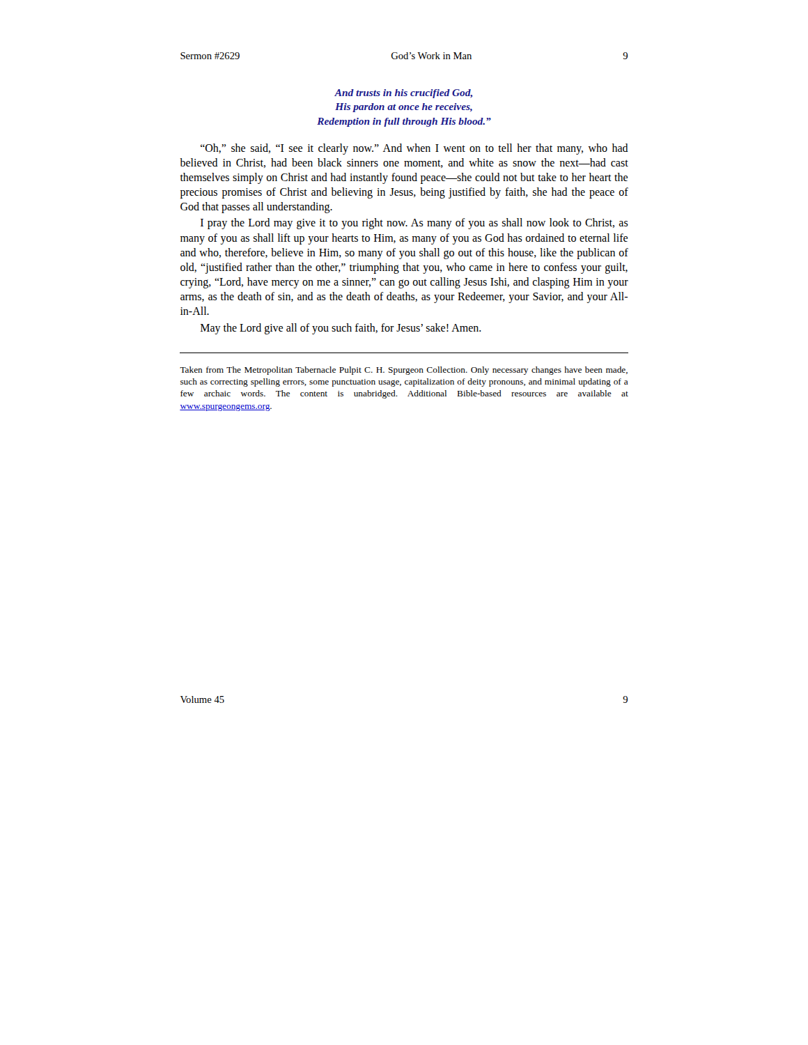Sermon #2629
God’s Work in Man
9
And trusts in his crucified God,
His pardon at once he receives,
Redemption in full through His blood.”
“Oh,” she said, “I see it clearly now.” And when I went on to tell her that many, who had believed in Christ, had been black sinners one moment, and white as snow the next—had cast themselves simply on Christ and had instantly found peace—she could not but take to her heart the precious promises of Christ and believing in Jesus, being justified by faith, she had the peace of God that passes all understanding.
I pray the Lord may give it to you right now. As many of you as shall now look to Christ, as many of you as shall lift up your hearts to Him, as many of you as God has ordained to eternal life and who, therefore, believe in Him, so many of you shall go out of this house, like the publican of old, “justified rather than the other,” triumphing that you, who came in here to confess your guilt, crying, “Lord, have mercy on me a sinner,” can go out calling Jesus Ishi, and clasping Him in your arms, as the death of sin, and as the death of deaths, as your Redeemer, your Savior, and your All-in-All.
May the Lord give all of you such faith, for Jesus’ sake! Amen.
Taken from The Metropolitan Tabernacle Pulpit C. H. Spurgeon Collection. Only necessary changes have been made, such as correcting spelling errors, some punctuation usage, capitalization of deity pronouns, and minimal updating of a few archaic words. The content is unabridged. Additional Bible-based resources are available at www.spurgeongems.org.
Volume 45
9